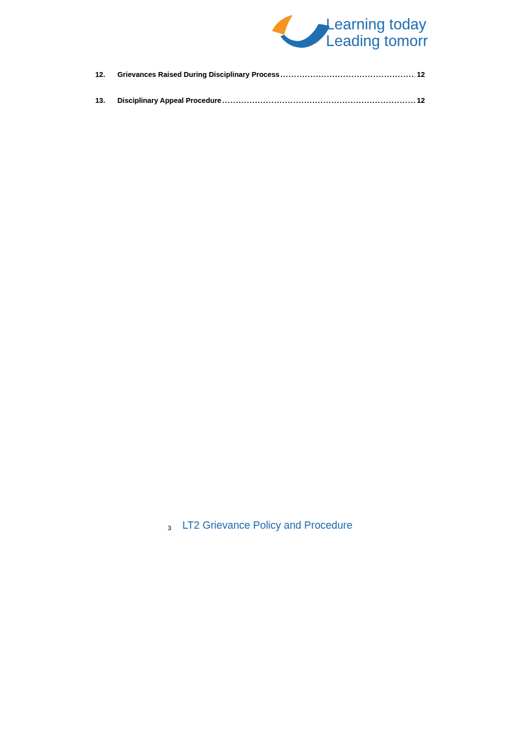Learning today Leading tomorrow
12. Grievances Raised During Disciplinary Process ............................................................................................... 12
13. Disciplinary Appeal Procedure ..................................................................................................................... 12
3 LT2 Grievance Policy and Procedure